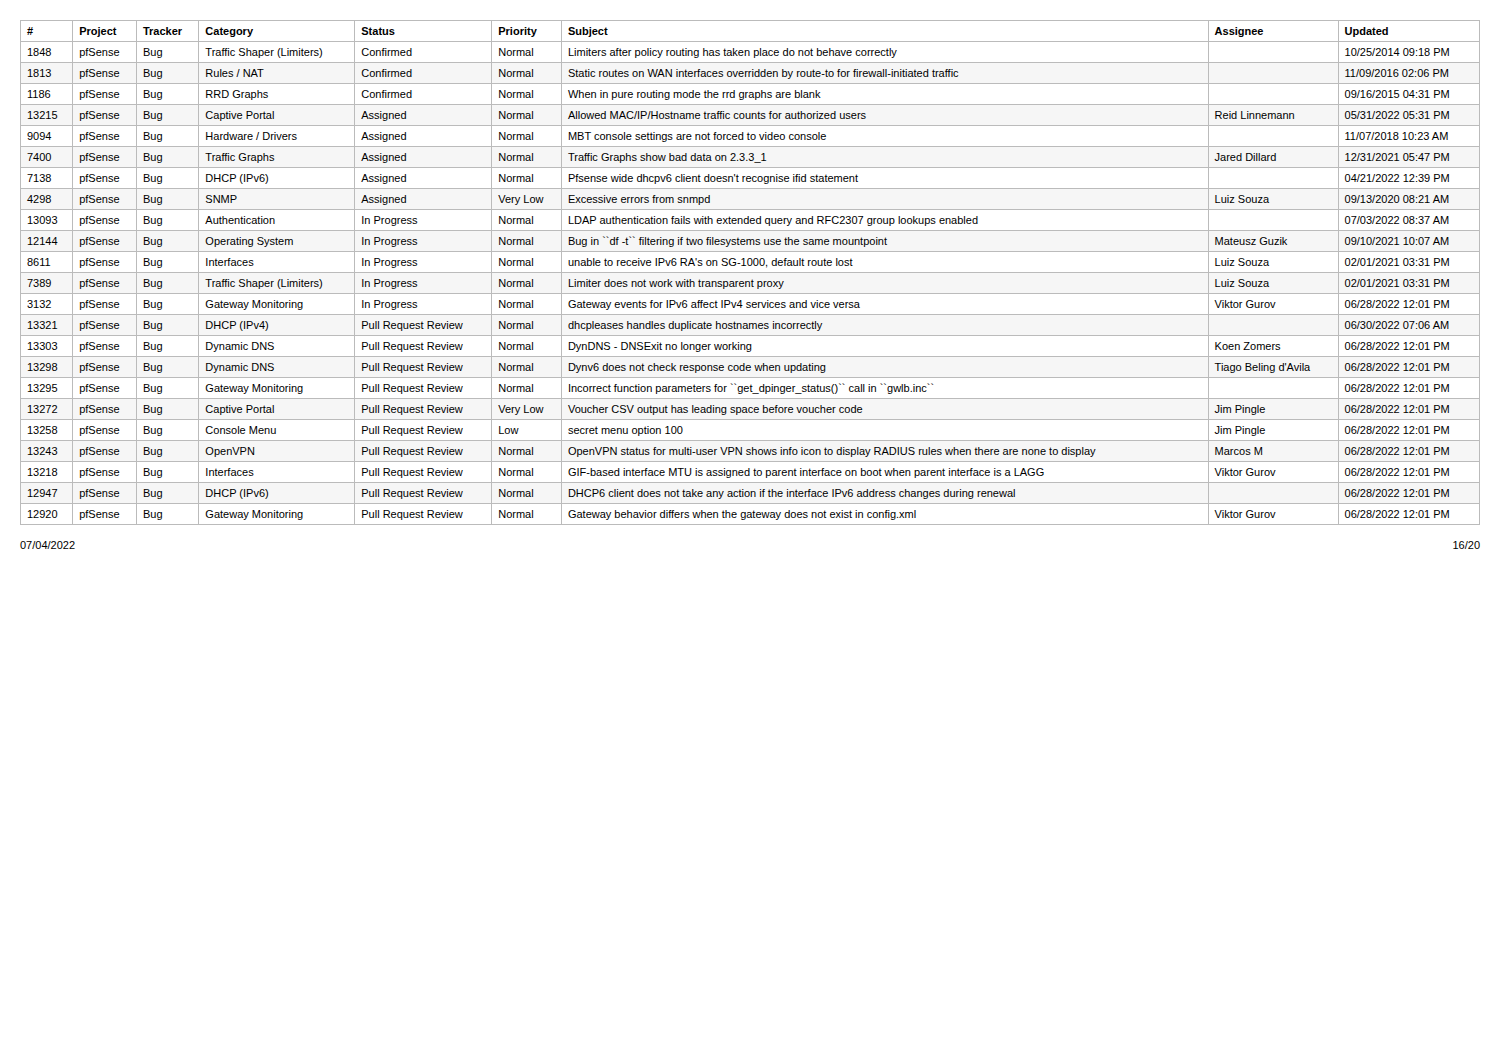| # | Project | Tracker | Category | Status | Priority | Subject | Assignee | Updated |
| --- | --- | --- | --- | --- | --- | --- | --- | --- |
| 1848 | pfSense | Bug | Traffic Shaper (Limiters) | Confirmed | Normal | Limiters after policy routing has taken place do not behave correctly | | 10/25/2014 09:18 PM |
| 1813 | pfSense | Bug | Rules / NAT | Confirmed | Normal | Static routes on WAN interfaces overridden by route-to for firewall-initiated traffic | | 11/09/2016 02:06 PM |
| 1186 | pfSense | Bug | RRD Graphs | Confirmed | Normal | When in pure routing mode the rrd graphs are blank | | 09/16/2015 04:31 PM |
| 13215 | pfSense | Bug | Captive Portal | Assigned | Normal | Allowed MAC/IP/Hostname traffic counts for authorized users | Reid Linnemann | 05/31/2022 05:31 PM |
| 9094 | pfSense | Bug | Hardware / Drivers | Assigned | Normal | MBT console settings are not forced to video console | | 11/07/2018 10:23 AM |
| 7400 | pfSense | Bug | Traffic Graphs | Assigned | Normal | Traffic Graphs show bad data on 2.3.3_1 | Jared Dillard | 12/31/2021 05:47 PM |
| 7138 | pfSense | Bug | DHCP (IPv6) | Assigned | Normal | Pfsense wide dhcpv6 client doesn't recognise ifid statement | | 04/21/2022 12:39 PM |
| 4298 | pfSense | Bug | SNMP | Assigned | Very Low | Excessive errors from snmpd | Luiz Souza | 09/13/2020 08:21 AM |
| 13093 | pfSense | Bug | Authentication | In Progress | Normal | LDAP authentication fails with extended query and RFC2307 group lookups enabled | | 07/03/2022 08:37 AM |
| 12144 | pfSense | Bug | Operating System | In Progress | Normal | Bug in ``df -t`` filtering if two filesystems use the same mountpoint | Mateusz Guzik | 09/10/2021 10:07 AM |
| 8611 | pfSense | Bug | Interfaces | In Progress | Normal | unable to receive IPv6 RA's on SG-1000, default route lost | Luiz Souza | 02/01/2021 03:31 PM |
| 7389 | pfSense | Bug | Traffic Shaper (Limiters) | In Progress | Normal | Limiter does not work with transparent proxy | Luiz Souza | 02/01/2021 03:31 PM |
| 3132 | pfSense | Bug | Gateway Monitoring | In Progress | Normal | Gateway events for IPv6 affect IPv4 services and vice versa | Viktor Gurov | 06/28/2022 12:01 PM |
| 13321 | pfSense | Bug | DHCP (IPv4) | Pull Request Review | Normal | dhcpleases handles duplicate hostnames incorrectly | | 06/30/2022 07:06 AM |
| 13303 | pfSense | Bug | Dynamic DNS | Pull Request Review | Normal | DynDNS - DNSExit no longer working | Koen Zomers | 06/28/2022 12:01 PM |
| 13298 | pfSense | Bug | Dynamic DNS | Pull Request Review | Normal | Dynv6 does not check response code when updating | Tiago Beling d'Avila | 06/28/2022 12:01 PM |
| 13295 | pfSense | Bug | Gateway Monitoring | Pull Request Review | Normal | Incorrect function parameters for ``get_dpinger_status()`` call in ``gwlb.inc`` | | 06/28/2022 12:01 PM |
| 13272 | pfSense | Bug | Captive Portal | Pull Request Review | Very Low | Voucher CSV output has leading space before voucher code | Jim Pingle | 06/28/2022 12:01 PM |
| 13258 | pfSense | Bug | Console Menu | Pull Request Review | Low | secret menu option 100 | Jim Pingle | 06/28/2022 12:01 PM |
| 13243 | pfSense | Bug | OpenVPN | Pull Request Review | Normal | OpenVPN status for multi-user VPN shows info icon to display RADIUS rules when there are none to display | Marcos M | 06/28/2022 12:01 PM |
| 13218 | pfSense | Bug | Interfaces | Pull Request Review | Normal | GIF-based interface MTU is assigned to parent interface on boot when parent interface is a LAGG | Viktor Gurov | 06/28/2022 12:01 PM |
| 12947 | pfSense | Bug | DHCP (IPv6) | Pull Request Review | Normal | DHCP6 client does not take any action if the interface IPv6 address changes during renewal | | 06/28/2022 12:01 PM |
| 12920 | pfSense | Bug | Gateway Monitoring | Pull Request Review | Normal | Gateway behavior differs when the gateway does not exist in config.xml | Viktor Gurov | 06/28/2022 12:01 PM |
07/04/2022 16/20